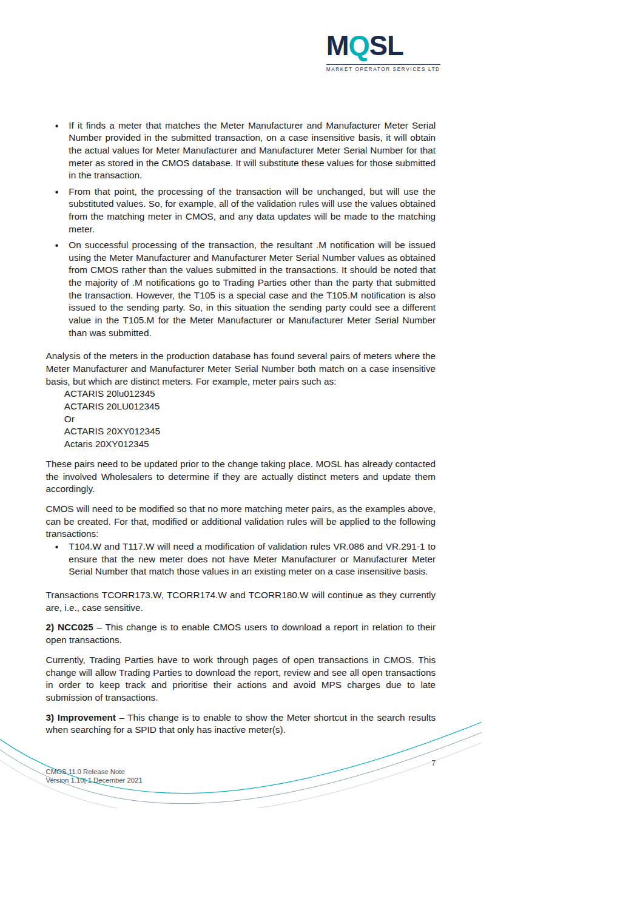MQSL
Market Operator Services Ltd
If it finds a meter that matches the Meter Manufacturer and Manufacturer Meter Serial Number provided in the submitted transaction, on a case insensitive basis, it will obtain the actual values for Meter Manufacturer and Manufacturer Meter Serial Number for that meter as stored in the CMOS database. It will substitute these values for those submitted in the transaction.
From that point, the processing of the transaction will be unchanged, but will use the substituted values. So, for example, all of the validation rules will use the values obtained from the matching meter in CMOS, and any data updates will be made to the matching meter.
On successful processing of the transaction, the resultant .M notification will be issued using the Meter Manufacturer and Manufacturer Meter Serial Number values as obtained from CMOS rather than the values submitted in the transactions. It should be noted that the majority of .M notifications go to Trading Parties other than the party that submitted the transaction. However, the T105 is a special case and the T105.M notification is also issued to the sending party. So, in this situation the sending party could see a different value in the T105.M for the Meter Manufacturer or Manufacturer Meter Serial Number than was submitted.
Analysis of the meters in the production database has found several pairs of meters where the Meter Manufacturer and Manufacturer Meter Serial Number both match on a case insensitive basis, but which are distinct meters. For example, meter pairs such as:
ACTARIS 20lu012345
ACTARIS 20LU012345
Or
ACTARIS 20XY012345
Actaris 20XY012345
These pairs need to be updated prior to the change taking place. MOSL has already contacted the involved Wholesalers to determine if they are actually distinct meters and update them accordingly.
CMOS will need to be modified so that no more matching meter pairs, as the examples above, can be created. For that, modified or additional validation rules will be applied to the following transactions:
T104.W and T117.W will need a modification of validation rules VR.086 and VR.291-1 to ensure that the new meter does not have Meter Manufacturer or Manufacturer Meter Serial Number that match those values in an existing meter on a case insensitive basis.
Transactions TCORR173.W, TCORR174.W and TCORR180.W will continue as they currently are, i.e., case sensitive.
2) NCC025 – This change is to enable CMOS users to download a report in relation to their open transactions.
Currently, Trading Parties have to work through pages of open transactions in CMOS. This change will allow Trading Parties to download the report, review and see all open transactions in order to keep track and prioritise their actions and avoid MPS charges due to late submission of transactions.
3) Improvement – This change is to enable to show the Meter shortcut in the search results when searching for a SPID that only has inactive meter(s).
CMOS 11.0 Release Note
Version 1.10| 1 December 2021
7